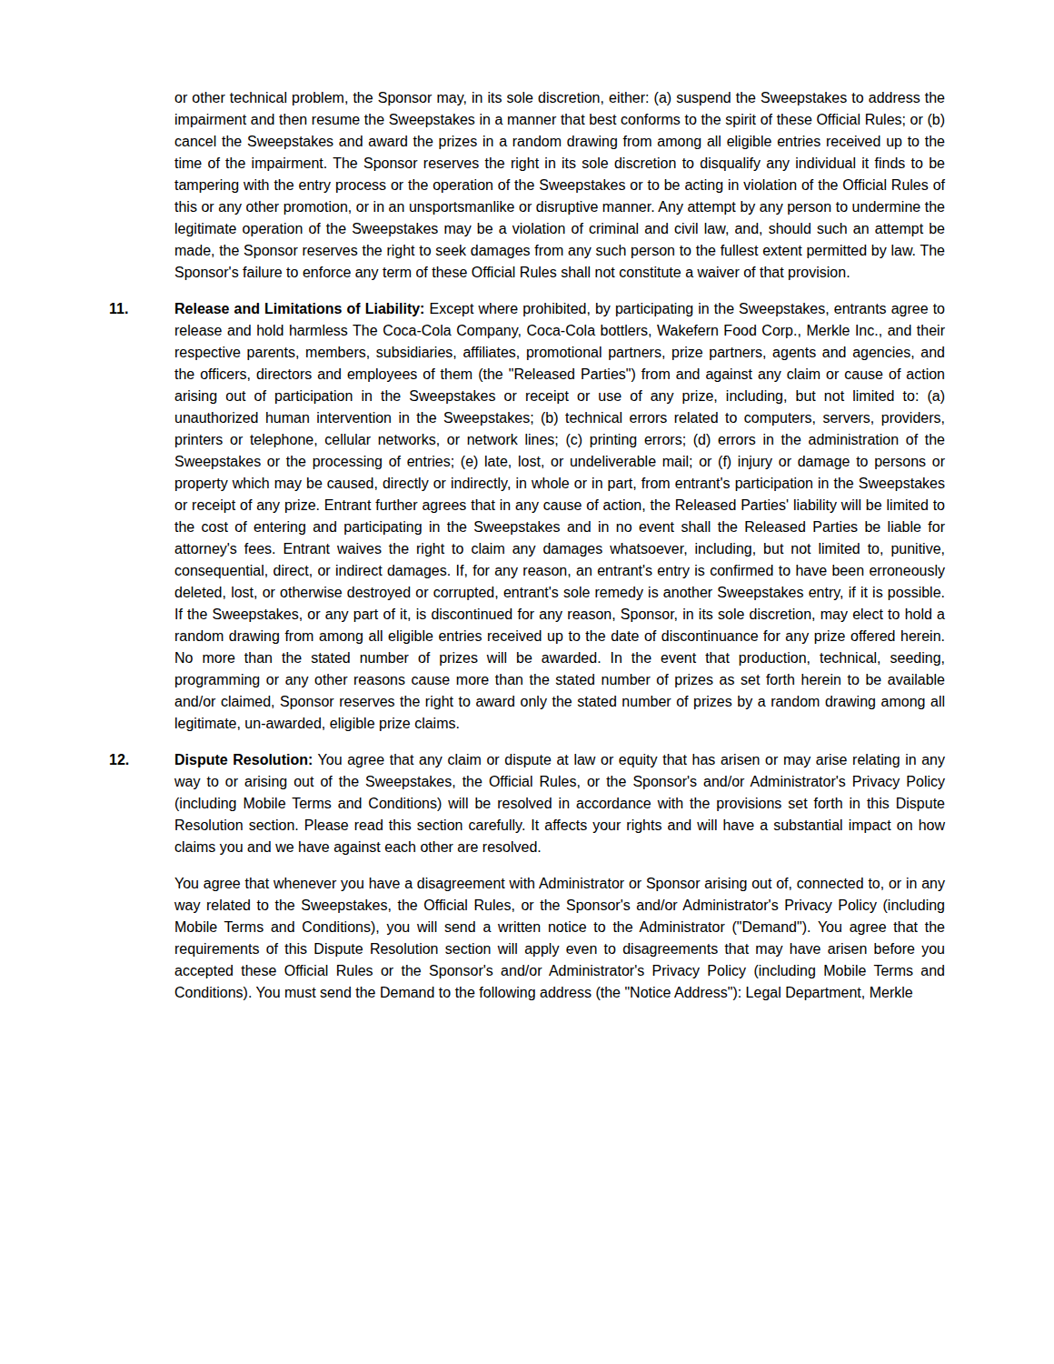or other technical problem, the Sponsor may, in its sole discretion, either: (a) suspend the Sweepstakes to address the impairment and then resume the Sweepstakes in a manner that best conforms to the spirit of these Official Rules; or (b) cancel the Sweepstakes and award the prizes in a random drawing from among all eligible entries received up to the time of the impairment. The Sponsor reserves the right in its sole discretion to disqualify any individual it finds to be tampering with the entry process or the operation of the Sweepstakes or to be acting in violation of the Official Rules of this or any other promotion, or in an unsportsmanlike or disruptive manner. Any attempt by any person to undermine the legitimate operation of the Sweepstakes may be a violation of criminal and civil law, and, should such an attempt be made, the Sponsor reserves the right to seek damages from any such person to the fullest extent permitted by law. The Sponsor's failure to enforce any term of these Official Rules shall not constitute a waiver of that provision.
11.
Release and Limitations of Liability: Except where prohibited, by participating in the Sweepstakes, entrants agree to release and hold harmless The Coca-Cola Company, Coca-Cola bottlers, Wakefern Food Corp., Merkle Inc., and their respective parents, members, subsidiaries, affiliates, promotional partners, prize partners, agents and agencies, and the officers, directors and employees of them (the "Released Parties") from and against any claim or cause of action arising out of participation in the Sweepstakes or receipt or use of any prize, including, but not limited to: (a) unauthorized human intervention in the Sweepstakes; (b) technical errors related to computers, servers, providers, printers or telephone, cellular networks, or network lines; (c) printing errors; (d) errors in the administration of the Sweepstakes or the processing of entries; (e) late, lost, or undeliverable mail; or (f) injury or damage to persons or property which may be caused, directly or indirectly, in whole or in part, from entrant's participation in the Sweepstakes or receipt of any prize. Entrant further agrees that in any cause of action, the Released Parties' liability will be limited to the cost of entering and participating in the Sweepstakes and in no event shall the Released Parties be liable for attorney's fees. Entrant waives the right to claim any damages whatsoever, including, but not limited to, punitive, consequential, direct, or indirect damages. If, for any reason, an entrant's entry is confirmed to have been erroneously deleted, lost, or otherwise destroyed or corrupted, entrant's sole remedy is another Sweepstakes entry, if it is possible. If the Sweepstakes, or any part of it, is discontinued for any reason, Sponsor, in its sole discretion, may elect to hold a random drawing from among all eligible entries received up to the date of discontinuance for any prize offered herein. No more than the stated number of prizes will be awarded. In the event that production, technical, seeding, programming or any other reasons cause more than the stated number of prizes as set forth herein to be available and/or claimed, Sponsor reserves the right to award only the stated number of prizes by a random drawing among all legitimate, un-awarded, eligible prize claims.
12.
Dispute Resolution: You agree that any claim or dispute at law or equity that has arisen or may arise relating in any way to or arising out of the Sweepstakes, the Official Rules, or the Sponsor's and/or Administrator's Privacy Policy (including Mobile Terms and Conditions) will be resolved in accordance with the provisions set forth in this Dispute Resolution section. Please read this section carefully. It affects your rights and will have a substantial impact on how claims you and we have against each other are resolved.
You agree that whenever you have a disagreement with Administrator or Sponsor arising out of, connected to, or in any way related to the Sweepstakes, the Official Rules, or the Sponsor's and/or Administrator's Privacy Policy (including Mobile Terms and Conditions), you will send a written notice to the Administrator ("Demand"). You agree that the requirements of this Dispute Resolution section will apply even to disagreements that may have arisen before you accepted these Official Rules or the Sponsor's and/or Administrator's Privacy Policy (including Mobile Terms and Conditions). You must send the Demand to the following address (the "Notice Address"): Legal Department, Merkle